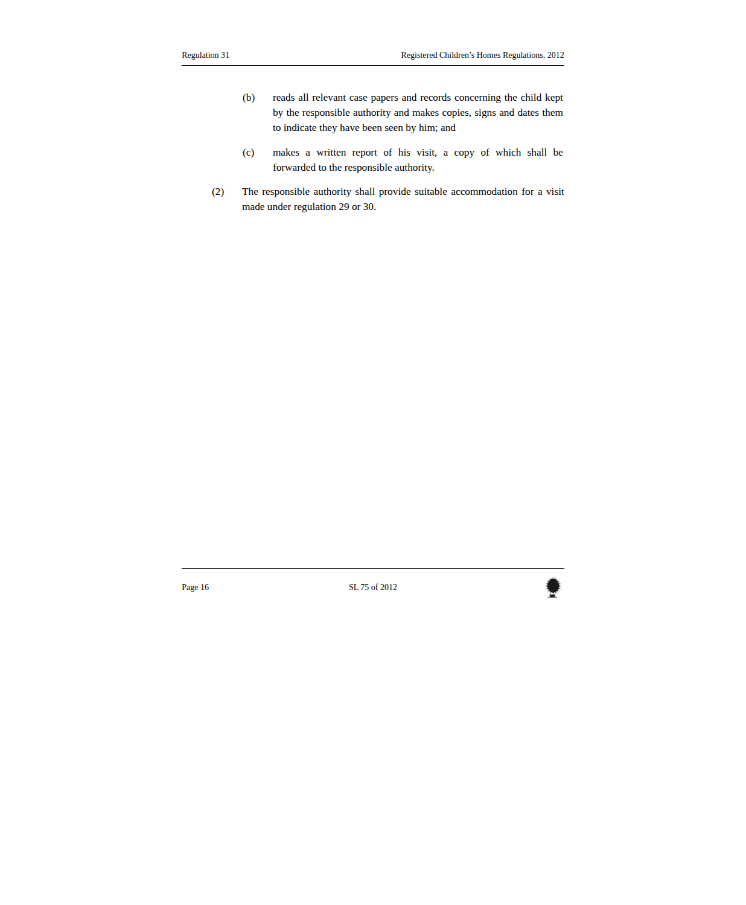Regulation 31 Registered Children’s Homes Regulations, 2012
(b) reads all relevant case papers and records concerning the child kept by the responsible authority and makes copies, signs and dates them to indicate they have been seen by him; and
(c) makes a written report of his visit, a copy of which shall be forwarded to the responsible authority.
(2) The responsible authority shall provide suitable accommodation for a visit made under regulation 29 or 30.
Page 16 SL 75 of 2012